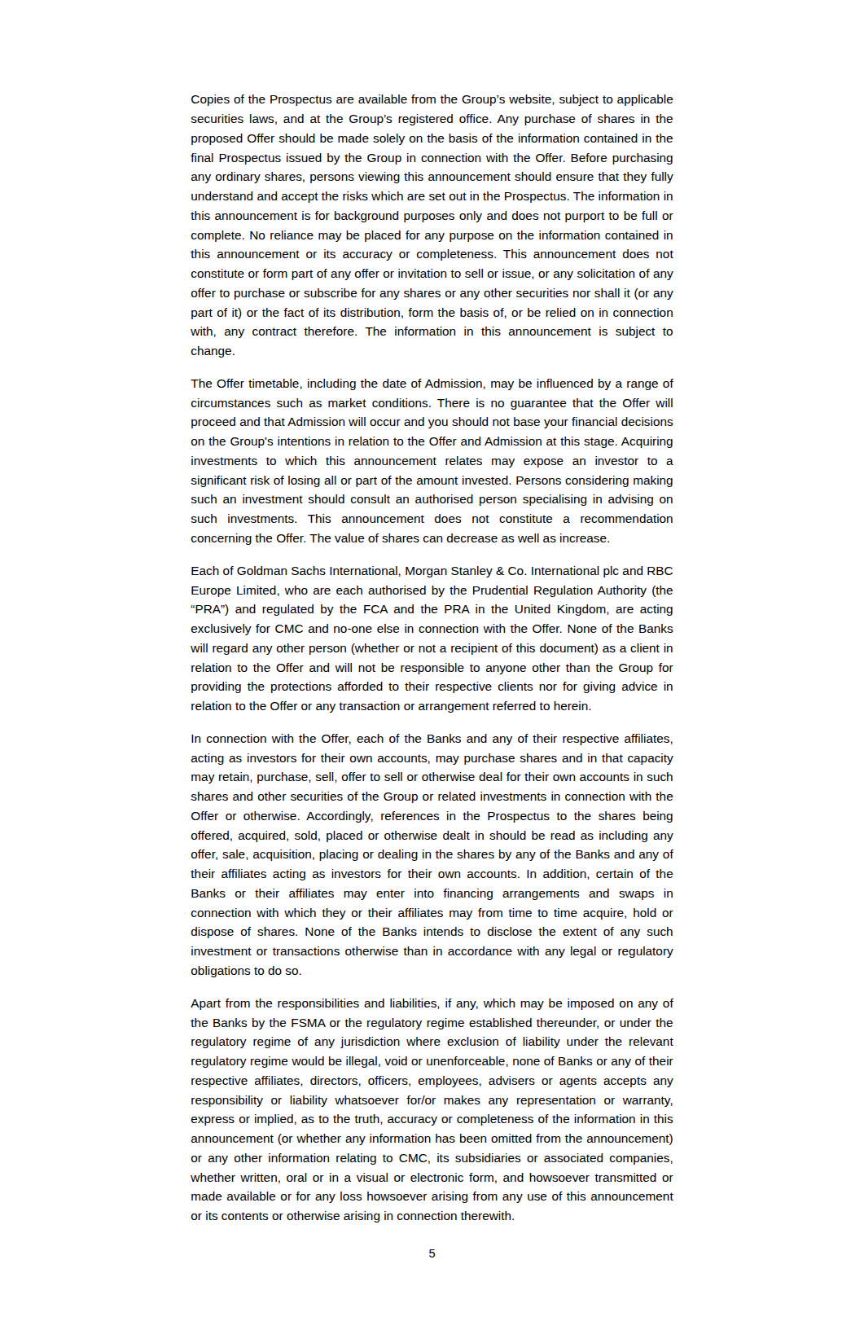Copies of the Prospectus are available from the Group’s website, subject to applicable securities laws, and at the Group’s registered office. Any purchase of shares in the proposed Offer should be made solely on the basis of the information contained in the final Prospectus issued by the Group in connection with the Offer. Before purchasing any ordinary shares, persons viewing this announcement should ensure that they fully understand and accept the risks which are set out in the Prospectus. The information in this announcement is for background purposes only and does not purport to be full or complete. No reliance may be placed for any purpose on the information contained in this announcement or its accuracy or completeness. This announcement does not constitute or form part of any offer or invitation to sell or issue, or any solicitation of any offer to purchase or subscribe for any shares or any other securities nor shall it (or any part of it) or the fact of its distribution, form the basis of, or be relied on in connection with, any contract therefore. The information in this announcement is subject to change.
The Offer timetable, including the date of Admission, may be influenced by a range of circumstances such as market conditions. There is no guarantee that the Offer will proceed and that Admission will occur and you should not base your financial decisions on the Group's intentions in relation to the Offer and Admission at this stage. Acquiring investments to which this announcement relates may expose an investor to a significant risk of losing all or part of the amount invested. Persons considering making such an investment should consult an authorised person specialising in advising on such investments. This announcement does not constitute a recommendation concerning the Offer. The value of shares can decrease as well as increase.
Each of Goldman Sachs International, Morgan Stanley & Co. International plc and RBC Europe Limited, who are each authorised by the Prudential Regulation Authority (the “PRA”) and regulated by the FCA and the PRA in the United Kingdom, are acting exclusively for CMC and no-one else in connection with the Offer. None of the Banks will regard any other person (whether or not a recipient of this document) as a client in relation to the Offer and will not be responsible to anyone other than the Group for providing the protections afforded to their respective clients nor for giving advice in relation to the Offer or any transaction or arrangement referred to herein.
In connection with the Offer, each of the Banks and any of their respective affiliates, acting as investors for their own accounts, may purchase shares and in that capacity may retain, purchase, sell, offer to sell or otherwise deal for their own accounts in such shares and other securities of the Group or related investments in connection with the Offer or otherwise. Accordingly, references in the Prospectus to the shares being offered, acquired, sold, placed or otherwise dealt in should be read as including any offer, sale, acquisition, placing or dealing in the shares by any of the Banks and any of their affiliates acting as investors for their own accounts. In addition, certain of the Banks or their affiliates may enter into financing arrangements and swaps in connection with which they or their affiliates may from time to time acquire, hold or dispose of shares. None of the Banks intends to disclose the extent of any such investment or transactions otherwise than in accordance with any legal or regulatory obligations to do so.
Apart from the responsibilities and liabilities, if any, which may be imposed on any of the Banks by the FSMA or the regulatory regime established thereunder, or under the regulatory regime of any jurisdiction where exclusion of liability under the relevant regulatory regime would be illegal, void or unenforceable, none of Banks or any of their respective affiliates, directors, officers, employees, advisers or agents accepts any responsibility or liability whatsoever for/or makes any representation or warranty, express or implied, as to the truth, accuracy or completeness of the information in this announcement (or whether any information has been omitted from the announcement) or any other information relating to CMC, its subsidiaries or associated companies, whether written, oral or in a visual or electronic form, and howsoever transmitted or made available or for any loss howsoever arising from any use of this announcement or its contents or otherwise arising in connection therewith.
5